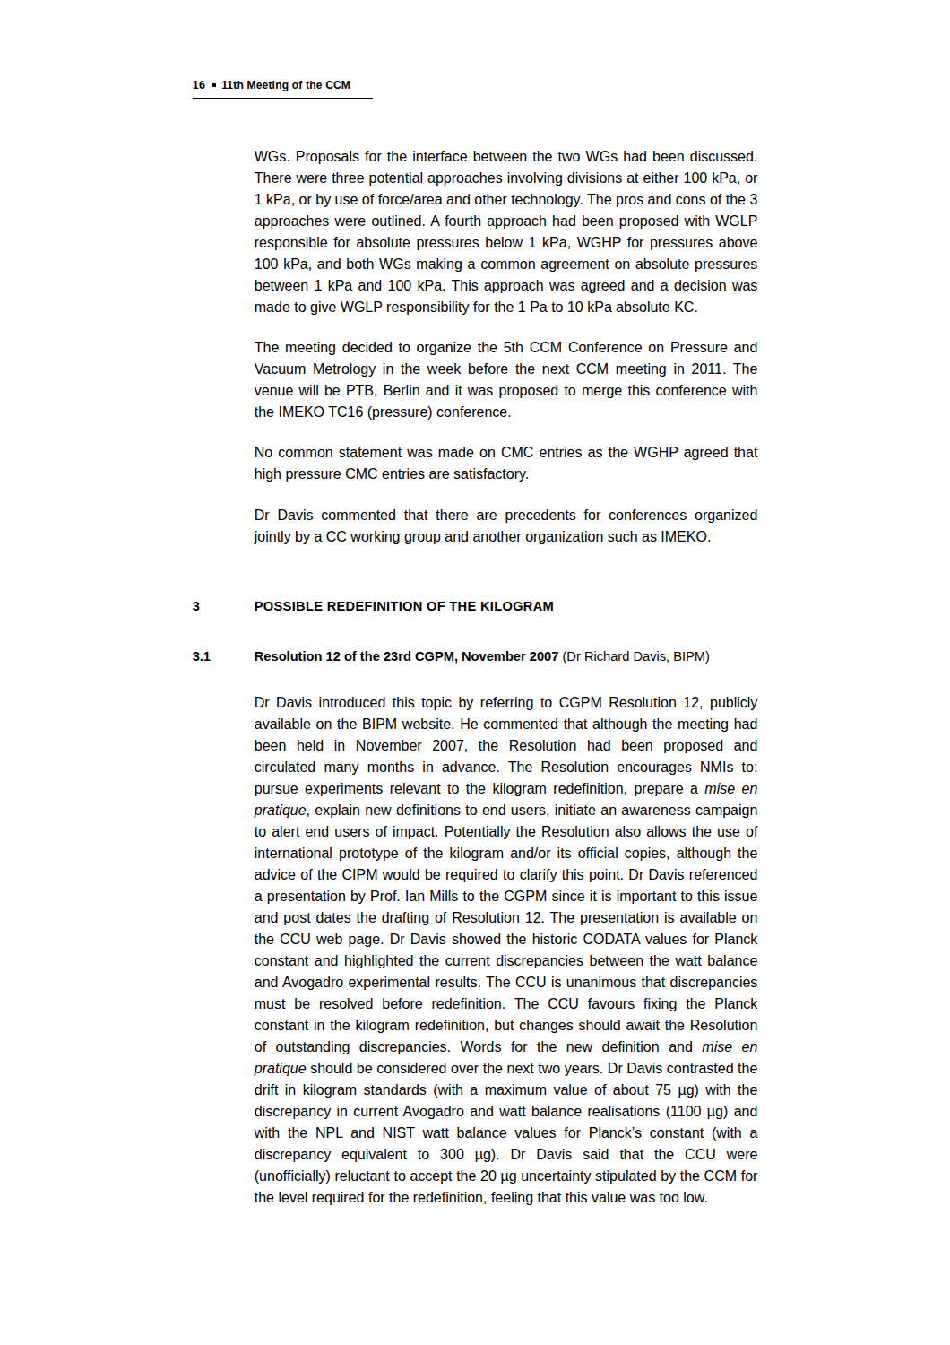16 11th Meeting of the CCM
WGs. Proposals for the interface between the two WGs had been discussed. There were three potential approaches involving divisions at either 100 kPa, or 1 kPa, or by use of force/area and other technology. The pros and cons of the 3 approaches were outlined. A fourth approach had been proposed with WGLP responsible for absolute pressures below 1 kPa, WGHP for pressures above 100 kPa, and both WGs making a common agreement on absolute pressures between 1 kPa and 100 kPa. This approach was agreed and a decision was made to give WGLP responsibility for the 1 Pa to 10 kPa absolute KC.
The meeting decided to organize the 5th CCM Conference on Pressure and Vacuum Metrology in the week before the next CCM meeting in 2011. The venue will be PTB, Berlin and it was proposed to merge this conference with the IMEKO TC16 (pressure) conference.
No common statement was made on CMC entries as the WGHP agreed that high pressure CMC entries are satisfactory.
Dr Davis commented that there are precedents for conferences organized jointly by a CC working group and another organization such as IMEKO.
3
POSSIBLE REDEFINITION OF THE KILOGRAM
3.1
Resolution 12 of the 23rd CGPM, November 2007 (Dr Richard Davis, BIPM)
Dr Davis introduced this topic by referring to CGPM Resolution 12, publicly available on the BIPM website. He commented that although the meeting had been held in November 2007, the Resolution had been proposed and circulated many months in advance. The Resolution encourages NMIs to: pursue experiments relevant to the kilogram redefinition, prepare a mise en pratique, explain new definitions to end users, initiate an awareness campaign to alert end users of impact. Potentially the Resolution also allows the use of international prototype of the kilogram and/or its official copies, although the advice of the CIPM would be required to clarify this point. Dr Davis referenced a presentation by Prof. Ian Mills to the CGPM since it is important to this issue and post dates the drafting of Resolution 12. The presentation is available on the CCU web page. Dr Davis showed the historic CODATA values for Planck constant and highlighted the current discrepancies between the watt balance and Avogadro experimental results. The CCU is unanimous that discrepancies must be resolved before redefinition. The CCU favours fixing the Planck constant in the kilogram redefinition, but changes should await the Resolution of outstanding discrepancies. Words for the new definition and mise en pratique should be considered over the next two years. Dr Davis contrasted the drift in kilogram standards (with a maximum value of about 75 µg) with the discrepancy in current Avogadro and watt balance realisations (1100 µg) and with the NPL and NIST watt balance values for Planck’s constant (with a discrepancy equivalent to 300 µg). Dr Davis said that the CCU were (unofficially) reluctant to accept the 20 µg uncertainty stipulated by the CCM for the level required for the redefinition, feeling that this value was too low.